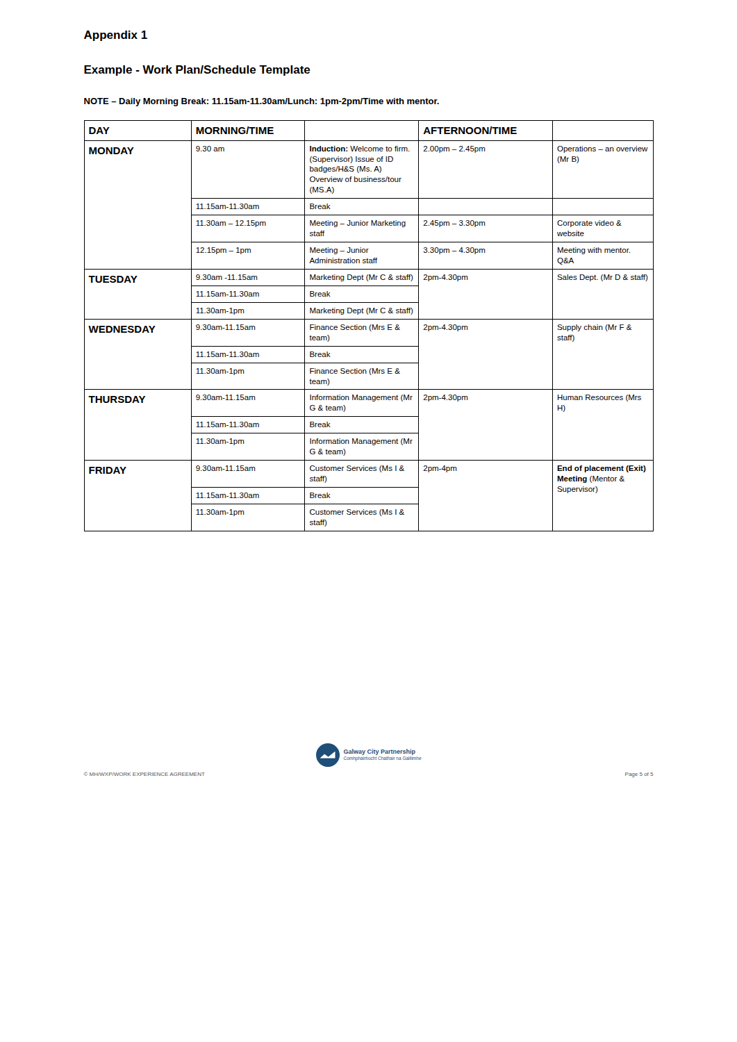Appendix 1
Example - Work Plan/Schedule Template
NOTE – Daily Morning Break: 11.15am-11.30am/Lunch: 1pm-2pm/Time with mentor.
| DAY | MORNING/TIME | | AFTERNOON/TIME | |
| --- | --- | --- | --- | --- |
| MONDAY | 9.30 am | Induction: Welcome to firm. (Supervisor) Issue of ID badges/H&S (Ms. A) Overview of business/tour (MS.A) | 2.00pm – 2.45pm | Operations – an overview (Mr B) |
| 11.15am-11.30am | Break | | |
| 11.30am – 12.15pm | Meeting – Junior Marketing staff | 2.45pm – 3.30pm | Corporate video & website |
| 12.15pm – 1pm | Meeting – Junior Administration staff | 3.30pm – 4.30pm | Meeting with mentor. Q&A |
| TUESDAY | 9.30am -11.15am | Marketing Dept (Mr C & staff) | 2pm-4.30pm | Sales Dept. (Mr D & staff) |
| 11.15am-11.30am | Break |
| 11.30am-1pm | Marketing Dept (Mr C & staff) |
| WEDNESDAY | 9.30am-11.15am | Finance Section (Mrs E & team) | 2pm-4.30pm | Supply chain (Mr F & staff) |
| 11.15am-11.30am | Break |
| 11.30am-1pm | Finance Section (Mrs E & team) |
| THURSDAY | 9.30am-11.15am | Information Management (Mr G & team) | 2pm-4.30pm | Human Resources (Mrs H) |
| 11.15am-11.30am | Break |
| 11.30am-1pm | Information Management (Mr G & team) |
| FRIDAY | 9.30am-11.15am | Customer Services (Ms I & staff) | 2pm-4pm | End of placement (Exit) Meeting (Mentor & Supervisor) |
| 11.15am-11.30am | Break |
| 11.30am-1pm | Customer Services (Ms I & staff) |
Galway City Partnership Comhpháirtíocht Chathair na Gaillimhe
© MH/WXP/WORK EXPERIENCE AGREEMENT Page 5 of 5